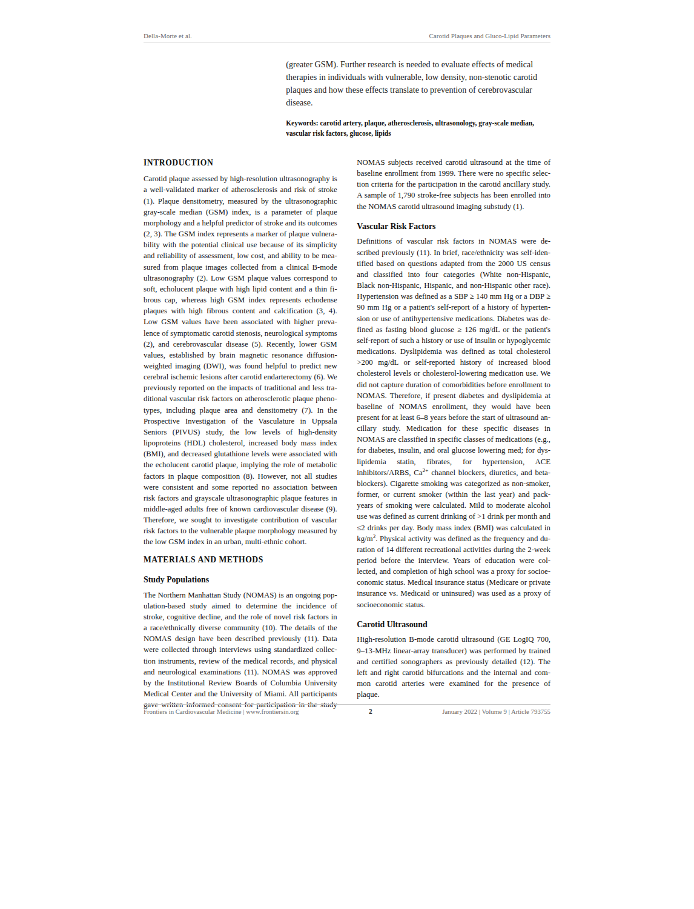Della-Morte et al. Carotid Plaques and Gluco-Lipid Parameters
(greater GSM). Further research is needed to evaluate effects of medical therapies in individuals with vulnerable, low density, non-stenotic carotid plaques and how these effects translate to prevention of cerebrovascular disease.
Keywords: carotid artery, plaque, atherosclerosis, ultrasonology, gray-scale median, vascular risk factors, glucose, lipids
INTRODUCTION
Carotid plaque assessed by high-resolution ultrasonography is a well-validated marker of atherosclerosis and risk of stroke (1). Plaque densitometry, measured by the ultrasonographic gray-scale median (GSM) index, is a parameter of plaque morphology and a helpful predictor of stroke and its outcomes (2, 3). The GSM index represents a marker of plaque vulnerability with the potential clinical use because of its simplicity and reliability of assessment, low cost, and ability to be measured from plaque images collected from a clinical B-mode ultrasonography (2). Low GSM plaque values correspond to soft, echolucent plaque with high lipid content and a thin fibrous cap, whereas high GSM index represents echodense plaques with high fibrous content and calcification (3, 4). Low GSM values have been associated with higher prevalence of symptomatic carotid stenosis, neurological symptoms (2), and cerebrovascular disease (5). Recently, lower GSM values, established by brain magnetic resonance diffusion-weighted imaging (DWI), was found helpful to predict new cerebral ischemic lesions after carotid endarterectomy (6). We previously reported on the impacts of traditional and less traditional vascular risk factors on atherosclerotic plaque phenotypes, including plaque area and densitometry (7). In the Prospective Investigation of the Vasculature in Uppsala Seniors (PIVUS) study, the low levels of high-density lipoproteins (HDL) cholesterol, increased body mass index (BMI), and decreased glutathione levels were associated with the echolucent carotid plaque, implying the role of metabolic factors in plaque composition (8). However, not all studies were consistent and some reported no association between risk factors and grayscale ultrasonographic plaque features in middle-aged adults free of known cardiovascular disease (9). Therefore, we sought to investigate contribution of vascular risk factors to the vulnerable plaque morphology measured by the low GSM index in an urban, multi-ethnic cohort.
MATERIALS AND METHODS
Study Populations
The Northern Manhattan Study (NOMAS) is an ongoing population-based study aimed to determine the incidence of stroke, cognitive decline, and the role of novel risk factors in a race/ethnically diverse community (10). The details of the NOMAS design have been described previously (11). Data were collected through interviews using standardized collection instruments, review of the medical records, and physical and neurological examinations (11). NOMAS was approved by the Institutional Review Boards of Columbia University Medical Center and the University of Miami. All participants gave written informed consent for participation in the study NOMAS subjects received carotid ultrasound at the time of baseline enrollment from 1999. There were no specific selection criteria for the participation in the carotid ancillary study. A sample of 1,790 stroke-free subjects has been enrolled into the NOMAS carotid ultrasound imaging substudy (1).
Vascular Risk Factors
Definitions of vascular risk factors in NOMAS were described previously (11). In brief, race/ethnicity was self-identified based on questions adapted from the 2000 US census and classified into four categories (White non-Hispanic, Black non-Hispanic, Hispanic, and non-Hispanic other race). Hypertension was defined as a SBP ≥ 140 mm Hg or a DBP ≥ 90 mm Hg or a patient's self-report of a history of hypertension or use of antihypertensive medications. Diabetes was defined as fasting blood glucose ≥ 126 mg/dL or the patient's self-report of such a history or use of insulin or hypoglycemic medications. Dyslipidemia was defined as total cholesterol >200 mg/dL or self-reported history of increased blood cholesterol levels or cholesterol-lowering medication use. We did not capture duration of comorbidities before enrollment to NOMAS. Therefore, if present diabetes and dyslipidemia at baseline of NOMAS enrollment, they would have been present for at least 6–8 years before the start of ultrasound ancillary study. Medication for these specific diseases in NOMAS are classified in specific classes of medications (e.g., for diabetes, insulin, and oral glucose lowering med; for dyslipidemia statin, fibrates, for hypertension, ACE inhibitors/ARBS, Ca2+ channel blockers, diuretics, and beta-blockers). Cigarette smoking was categorized as non-smoker, former, or current smoker (within the last year) and pack-years of smoking were calculated. Mild to moderate alcohol use was defined as current drinking of >1 drink per month and ≤2 drinks per day. Body mass index (BMI) was calculated in kg/m2. Physical activity was defined as the frequency and duration of 14 different recreational activities during the 2-week period before the interview. Years of education were collected, and completion of high school was a proxy for socioeconomic status. Medical insurance status (Medicare or private insurance vs. Medicaid or uninsured) was used as a proxy of socioeconomic status.
Carotid Ultrasound
High-resolution B-mode carotid ultrasound (GE LogIQ 700, 9–13-MHz linear-array transducer) was performed by trained and certified sonographers as previously detailed (12). The left and right carotid bifurcations and the internal and common carotid arteries were examined for the presence of plaque.
Frontiers in Cardiovascular Medicine | www.frontiersin.org 2 January 2022 | Volume 9 | Article 793755